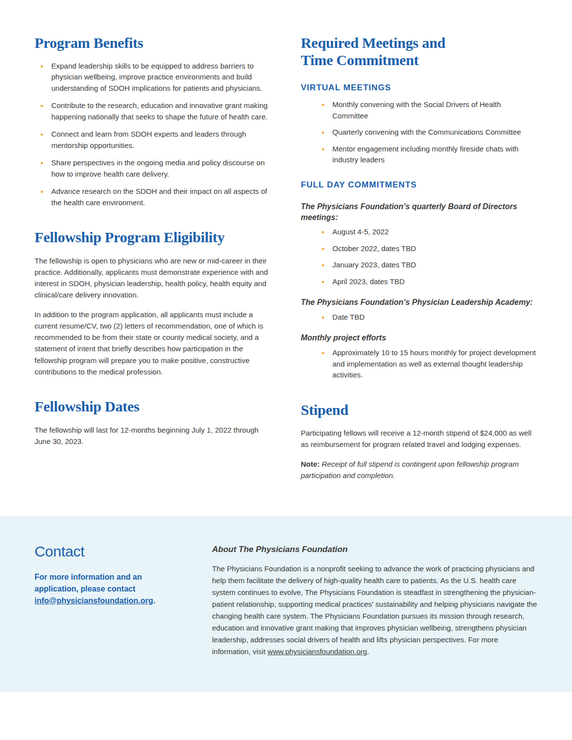Program Benefits
Expand leadership skills to be equipped to address barriers to physician wellbeing, improve practice environments and build understanding of SDOH implications for patients and physicians.
Contribute to the research, education and innovative grant making happening nationally that seeks to shape the future of health care.
Connect and learn from SDOH experts and leaders through mentorship opportunities.
Share perspectives in the ongoing media and policy discourse on how to improve health care delivery.
Advance research on the SDOH and their impact on all aspects of the health care environment.
Fellowship Program Eligibility
The fellowship is open to physicians who are new or mid-career in their practice. Additionally, applicants must demonstrate experience with and interest in SDOH, physician leadership, health policy, health equity and clinical/care delivery innovation.
In addition to the program application, all applicants must include a current resume/CV, two (2) letters of recommendation, one of which is recommended to be from their state or county medical society, and a statement of intent that briefly describes how participation in the fellowship program will prepare you to make positive, constructive contributions to the medical profession.
Fellowship Dates
The fellowship will last for 12-months beginning July 1, 2022 through June 30, 2023.
Required Meetings and
Time Commitment
Virtual Meetings
Monthly convening with the Social Drivers of Health Committee
Quarterly convening with the Communications Committee
Mentor engagement including monthly fireside chats with industry leaders
Full Day Commitments
The Physicians Foundation’s quarterly Board of Directors meetings:
August 4-5, 2022
October 2022, dates TBD
January 2023, dates TBD
April 2023, dates TBD
The Physicians Foundation’s Physician Leadership Academy:
Date TBD
Monthly project efforts
Approximately 10 to 15 hours monthly for project development and implementation as well as external thought leadership activities.
Stipend
Participating fellows will receive a 12-month stipend of $24,000 as well as reimbursement for program related travel and lodging expenses.
Note: Receipt of full stipend is contingent upon fellowship program participation and completion.
Contact
For more information and an application, please contact info@physiciansfoundation.org.
About The Physicians Foundation
The Physicians Foundation is a nonprofit seeking to advance the work of practicing physicians and help them facilitate the delivery of high-quality health care to patients. As the U.S. health care system continues to evolve, The Physicians Foundation is steadfast in strengthening the physician-patient relationship, supporting medical practices’ sustainability and helping physicians navigate the changing health care system. The Physicians Foundation pursues its mission through research, education and innovative grant making that improves physician wellbeing, strengthens physician leadership, addresses social drivers of health and lifts physician perspectives. For more information, visit www.physiciansfoundation.org.